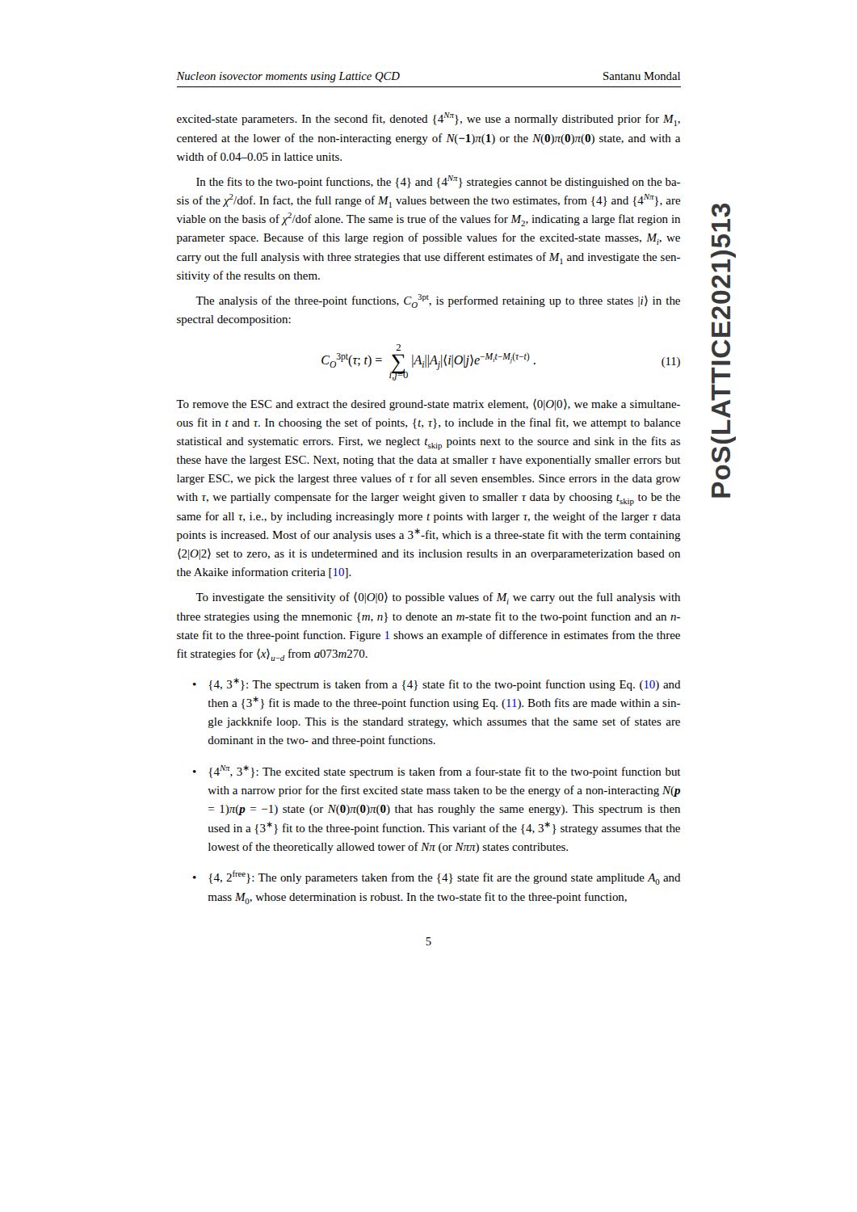Nucleon isovector moments using Lattice QCD
Santanu Mondal
PoS(LATTICE2021)513
excited-state parameters. In the second fit, denoted {4Nπ}, we use a normally distributed prior for M1, centered at the lower of the non-interacting energy of N(−1)π(1) or the N(0)π(0)π(0) state, and with a width of 0.04–0.05 in lattice units.
In the fits to the two-point functions, the {4} and {4Nπ} strategies cannot be distinguished on the basis of the χ2/dof. In fact, the full range of M1 values between the two estimates, from {4} and {4Nπ}, are viable on the basis of χ2/dof alone. The same is true of the values for M2, indicating a large flat region in parameter space. Because of this large region of possible values for the excited-state masses, Mi, we carry out the full analysis with three strategies that use different estimates of M1 and investigate the sensitivity of the results on them.
The analysis of the three-point functions, CO3pt, is performed retaining up to three states |i⟩ in the spectral decomposition:
CO3pt(τ; t) = 2 ∑ i,j=0 |Ai||Aj|⟨i|O|j⟩e−Mit−Mj(τ−t) .
(11)
To remove the ESC and extract the desired ground-state matrix element, ⟨0|O|0⟩, we make a simultaneous fit in t and τ. In choosing the set of points, {t, τ}, to include in the final fit, we attempt to balance statistical and systematic errors. First, we neglect tskip points next to the source and sink in the fits as these have the largest ESC. Next, noting that the data at smaller τ have exponentially smaller errors but larger ESC, we pick the largest three values of τ for all seven ensembles. Since errors in the data grow with τ, we partially compensate for the larger weight given to smaller τ data by choosing tskip to be the same for all τ, i.e., by including increasingly more t points with larger τ, the weight of the larger τ data points is increased. Most of our analysis uses a 3∗-fit, which is a three-state fit with the term containing ⟨2|O|2⟩ set to zero, as it is undetermined and its inclusion results in an overparameterization based on the Akaike information criteria [10].
To investigate the sensitivity of ⟨0|O|0⟩ to possible values of Mi we carry out the full analysis with three strategies using the mnemonic {m, n} to denote an m-state fit to the two-point function and an n-state fit to the three-point function. Figure 1 shows an example of difference in estimates from the three fit strategies for ⟨x⟩u−d from a073m270.
{4, 3∗}: The spectrum is taken from a {4} state fit to the two-point function using Eq. (10) and then a {3∗} fit is made to the three-point function using Eq. (11). Both fits are made within a single jackknife loop. This is the standard strategy, which assumes that the same set of states are dominant in the two- and three-point functions.
{4Nπ, 3∗}: The excited state spectrum is taken from a four-state fit to the two-point function but with a narrow prior for the first excited state mass taken to be the energy of a non-interacting N(p = 1)π(p = −1) state (or N(0)π(0)π(0) that has roughly the same energy). This spectrum is then used in a {3∗} fit to the three-point function. This variant of the {4, 3∗} strategy assumes that the lowest of the theoretically allowed tower of Nπ (or Nππ) states contributes.
{4, 2free}: The only parameters taken from the {4} state fit are the ground state amplitude A0 and mass M0, whose determination is robust. In the two-state fit to the three-point function,
5